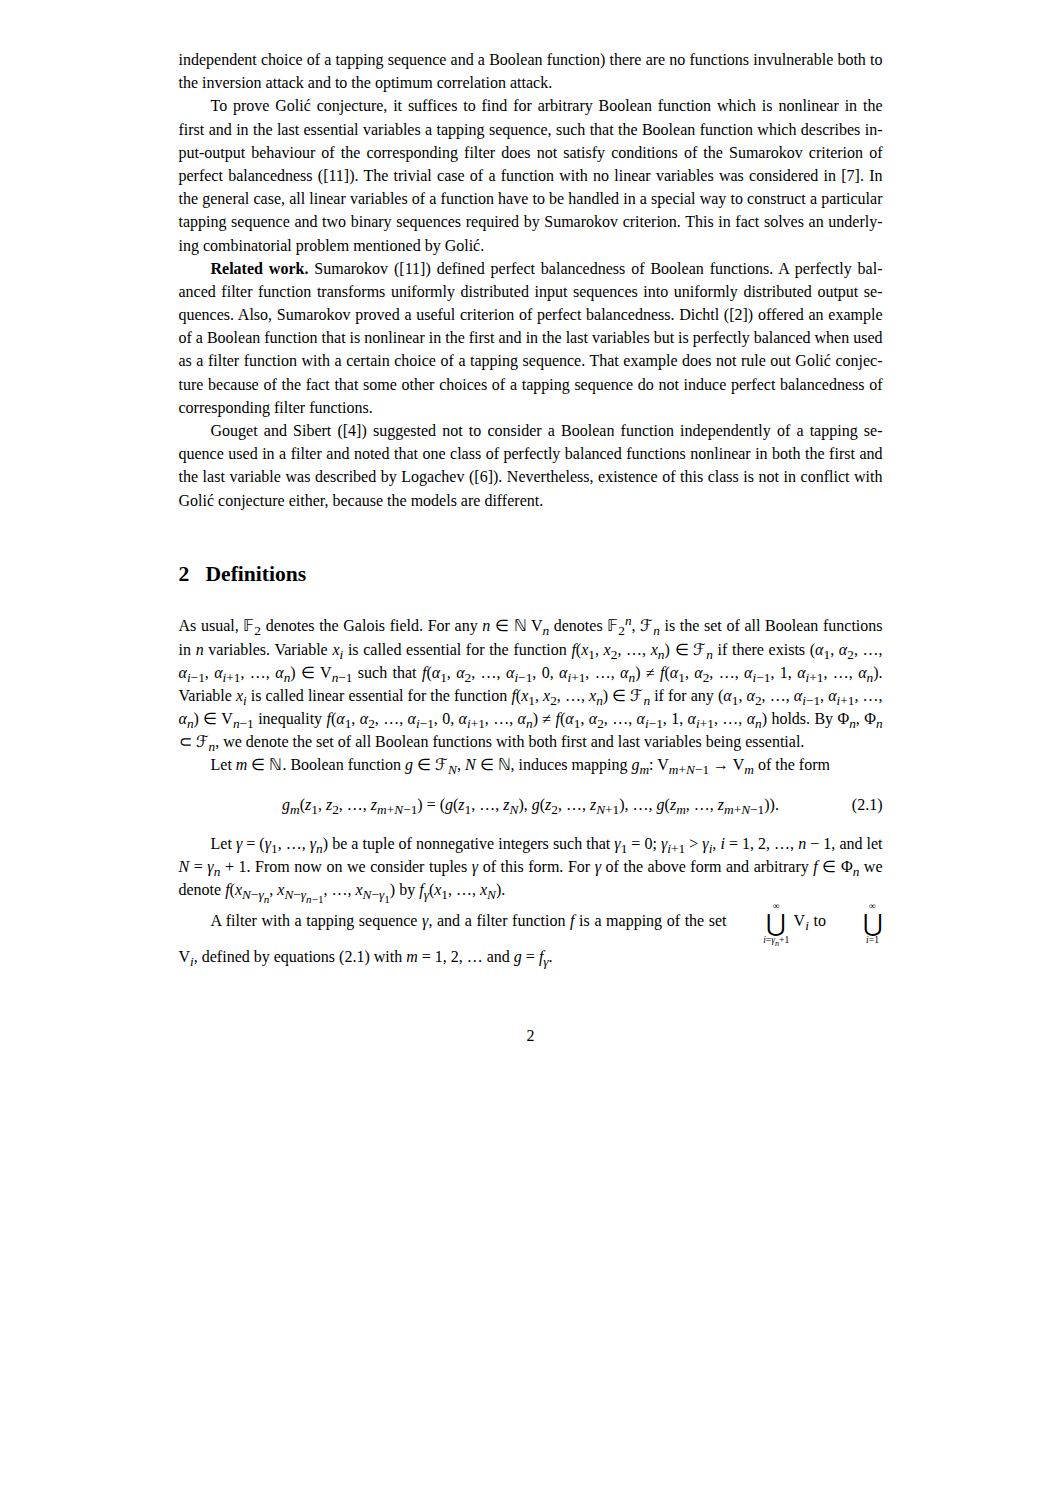independent choice of a tapping sequence and a Boolean function) there are no functions invulnerable both to the inversion attack and to the optimum correlation attack.
To prove Golić conjecture, it suffices to find for arbitrary Boolean function which is nonlinear in the first and in the last essential variables a tapping sequence, such that the Boolean function which describes input-output behaviour of the corresponding filter does not satisfy conditions of the Sumarokov criterion of perfect balancedness ([11]). The trivial case of a function with no linear variables was considered in [7]. In the general case, all linear variables of a function have to be handled in a special way to construct a particular tapping sequence and two binary sequences required by Sumarokov criterion. This in fact solves an underlying combinatorial problem mentioned by Golić.
Related work. Sumarokov ([11]) defined perfect balancedness of Boolean functions. A perfectly balanced filter function transforms uniformly distributed input sequences into uniformly distributed output sequences. Also, Sumarokov proved a useful criterion of perfect balancedness. Dichtl ([2]) offered an example of a Boolean function that is nonlinear in the first and in the last variables but is perfectly balanced when used as a filter function with a certain choice of a tapping sequence. That example does not rule out Golić conjecture because of the fact that some other choices of a tapping sequence do not induce perfect balancedness of corresponding filter functions.
Gouget and Sibert ([4]) suggested not to consider a Boolean function independently of a tapping sequence used in a filter and noted that one class of perfectly balanced functions nonlinear in both the first and the last variable was described by Logachev ([6]). Nevertheless, existence of this class is not in conflict with Golić conjecture either, because the models are different.
2 Definitions
As usual, 𝔽2 denotes the Galois field. For any n ∈ ℕ Vn denotes 𝔽2n, ℱn is the set of all Boolean functions in n variables. Variable xi is called essential for the function f(x1, x2, …, xn) ∈ ℱn if there exists (α1, α2, …, αi−1, αi+1, …, αn) ∈ Vn−1 such that f(α1, α2, …, αi−1, 0, αi+1, …, αn) ≠ f(α1, α2, …, αi−1, 1, αi+1, …, αn). Variable xi is called linear essential for the function f(x1, x2, …, xn) ∈ ℱn if for any (α1, α2, …, αi−1, αi+1, …, αn) ∈ Vn−1 inequality f(α1, α2, …, αi−1, 0, αi+1, …, αn) ≠ f(α1, α2, …, αi−1, 1, αi+1, …, αn) holds. By Φn, Φn ⊂ ℱn, we denote the set of all Boolean functions with both first and last variables being essential.
Let m ∈ ℕ. Boolean function g ∈ ℱN, N ∈ ℕ, induces mapping gm: Vm+N−1 → Vm of the form
gm(z1, z2, …, zm+N−1) = (g(z1, …, zN), g(z2, …, zN+1), …, g(zm, …, zm+N−1)).(2.1)
Let γ = (γ1, …, γn) be a tuple of nonnegative integers such that γ1 = 0; γi+1 > γi, i = 1, 2, …, n − 1, and let N = γn + 1. From now on we consider tuples γ of this form. For γ of the above form and arbitrary f ∈ Φn we denote f(xN−γn, xN−γn−1, …, xN−γ1) by fγ(x1, …, xN).
A filter with a tapping sequence γ, and a filter function f is a mapping of the set ∞⋃i=γn+1 Vi to ∞⋃i=1 Vi, defined by equations (2.1) with m = 1, 2, … and g = fγ.
2